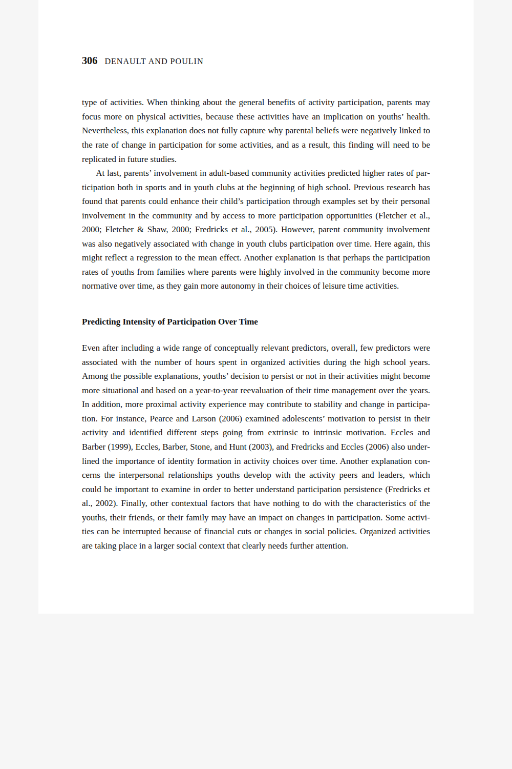306 DENAULT AND POULIN
type of activities. When thinking about the general benefits of activity participation, parents may focus more on physical activities, because these activities have an implication on youths’ health. Nevertheless, this explanation does not fully capture why parental beliefs were negatively linked to the rate of change in participation for some activities, and as a result, this finding will need to be replicated in future studies.
At last, parents’ involvement in adult-based community activities predicted higher rates of participation both in sports and in youth clubs at the beginning of high school. Previous research has found that parents could enhance their child’s participation through examples set by their personal involvement in the community and by access to more participation opportunities (Fletcher et al., 2000; Fletcher & Shaw, 2000; Fredricks et al., 2005). However, parent community involvement was also negatively associated with change in youth clubs participation over time. Here again, this might reflect a regression to the mean effect. Another explanation is that perhaps the participation rates of youths from families where parents were highly involved in the community become more normative over time, as they gain more autonomy in their choices of leisure time activities.
Predicting Intensity of Participation Over Time
Even after including a wide range of conceptually relevant predictors, overall, few predictors were associated with the number of hours spent in organized activities during the high school years. Among the possible explanations, youths’ decision to persist or not in their activities might become more situational and based on a year-to-year reevaluation of their time management over the years. In addition, more proximal activity experience may contribute to stability and change in participation. For instance, Pearce and Larson (2006) examined adolescents’ motivation to persist in their activity and identified different steps going from extrinsic to intrinsic motivation. Eccles and Barber (1999), Eccles, Barber, Stone, and Hunt (2003), and Fredricks and Eccles (2006) also underlined the importance of identity formation in activity choices over time. Another explanation concerns the interpersonal relationships youths develop with the activity peers and leaders, which could be important to examine in order to better understand participation persistence (Fredricks et al., 2002). Finally, other contextual factors that have nothing to do with the characteristics of the youths, their friends, or their family may have an impact on changes in participation. Some activities can be interrupted because of financial cuts or changes in social policies. Organized activities are taking place in a larger social context that clearly needs further attention.